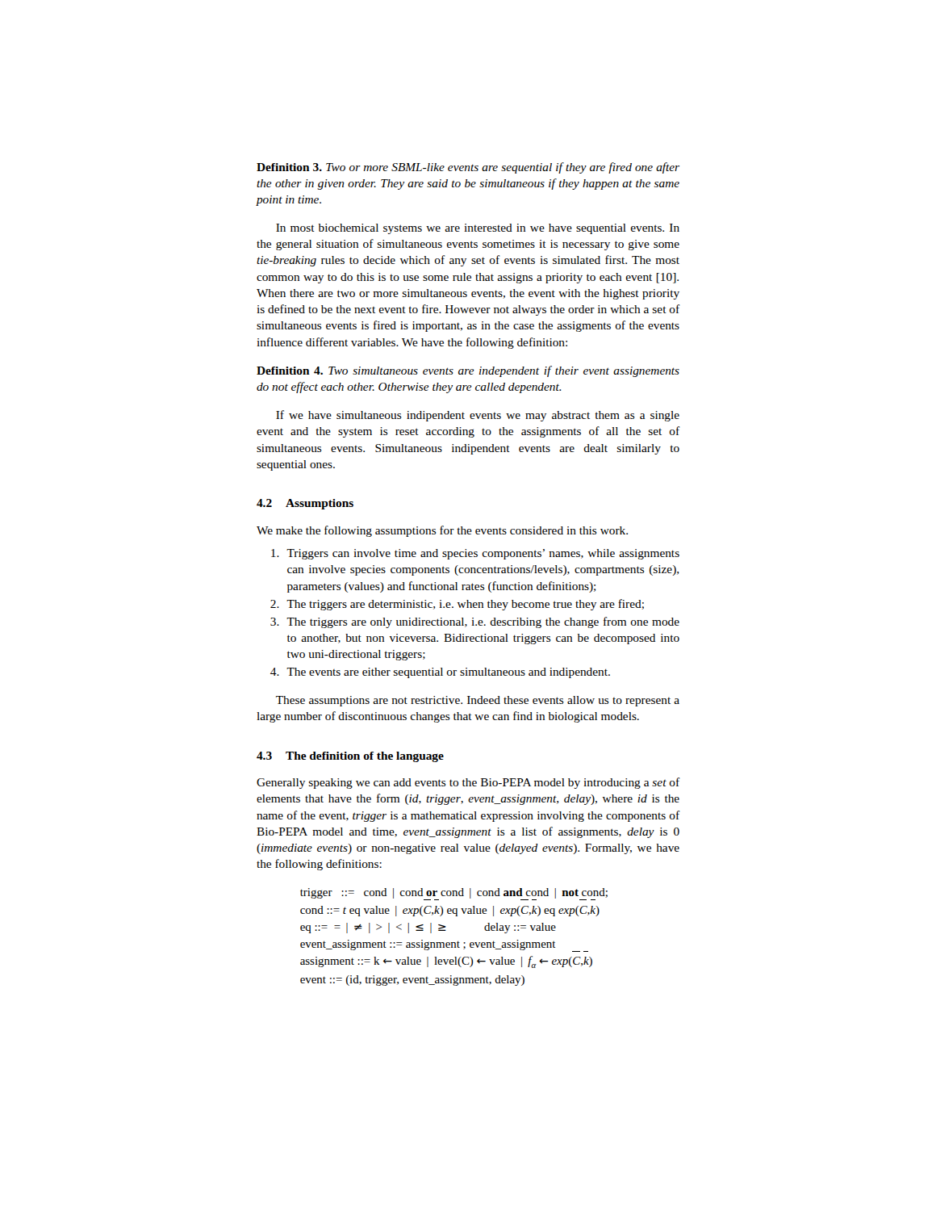Definition 3. Two or more SBML-like events are sequential if they are fired one after the other in given order. They are said to be simultaneous if they happen at the same point in time.
In most biochemical systems we are interested in we have sequential events. In the general situation of simultaneous events sometimes it is necessary to give some tie-breaking rules to decide which of any set of events is simulated first. The most common way to do this is to use some rule that assigns a priority to each event [10]. When there are two or more simultaneous events, the event with the highest priority is defined to be the next event to fire. However not always the order in which a set of simultaneous events is fired is important, as in the case the assigments of the events influence different variables. We have the following definition:
Definition 4. Two simultaneous events are independent if their event assignements do not effect each other. Otherwise they are called dependent.
If we have simultaneous indipendent events we may abstract them as a single event and the system is reset according to the assignments of all the set of simultaneous events. Simultaneous indipendent events are dealt similarly to sequential ones.
4.2 Assumptions
We make the following assumptions for the events considered in this work.
Triggers can involve time and species components’ names, while assignments can involve species components (concentrations/levels), compartments (size), parameters (values) and functional rates (function definitions);
The triggers are deterministic, i.e. when they become true they are fired;
The triggers are only unidirectional, i.e. describing the change from one mode to another, but non viceversa. Bidirectional triggers can be decomposed into two uni-directional triggers;
The events are either sequential or simultaneous and indipendent.
These assumptions are not restrictive. Indeed these events allow us to represent a large number of discontinuous changes that we can find in biological models.
4.3 The definition of the language
Generally speaking we can add events to the Bio-PEPA model by introducing a set of elements that have the form (id, trigger, event_assignment, delay), where id is the name of the event, trigger is a mathematical expression involving the components of Bio-PEPA model and time, event_assignment is a list of assignments, delay is 0 (immediate events) or non-negative real value (delayed events). Formally, we have the following definitions:
trigger ::= cond | cond or cond | cond and cond | not cond;
cond ::= t eq value | exp(C,k) eq value | exp(C,k) eq exp(C,k)
eq ::= = | ≠ | > | < | ≤ | ≥ delay ::= value
event_assignment ::= assignment ; event_assignment
assignment ::= k ← value | level(C) ← value | fα ← exp(C,k)
event ::= (id, trigger, event_assignment, delay)